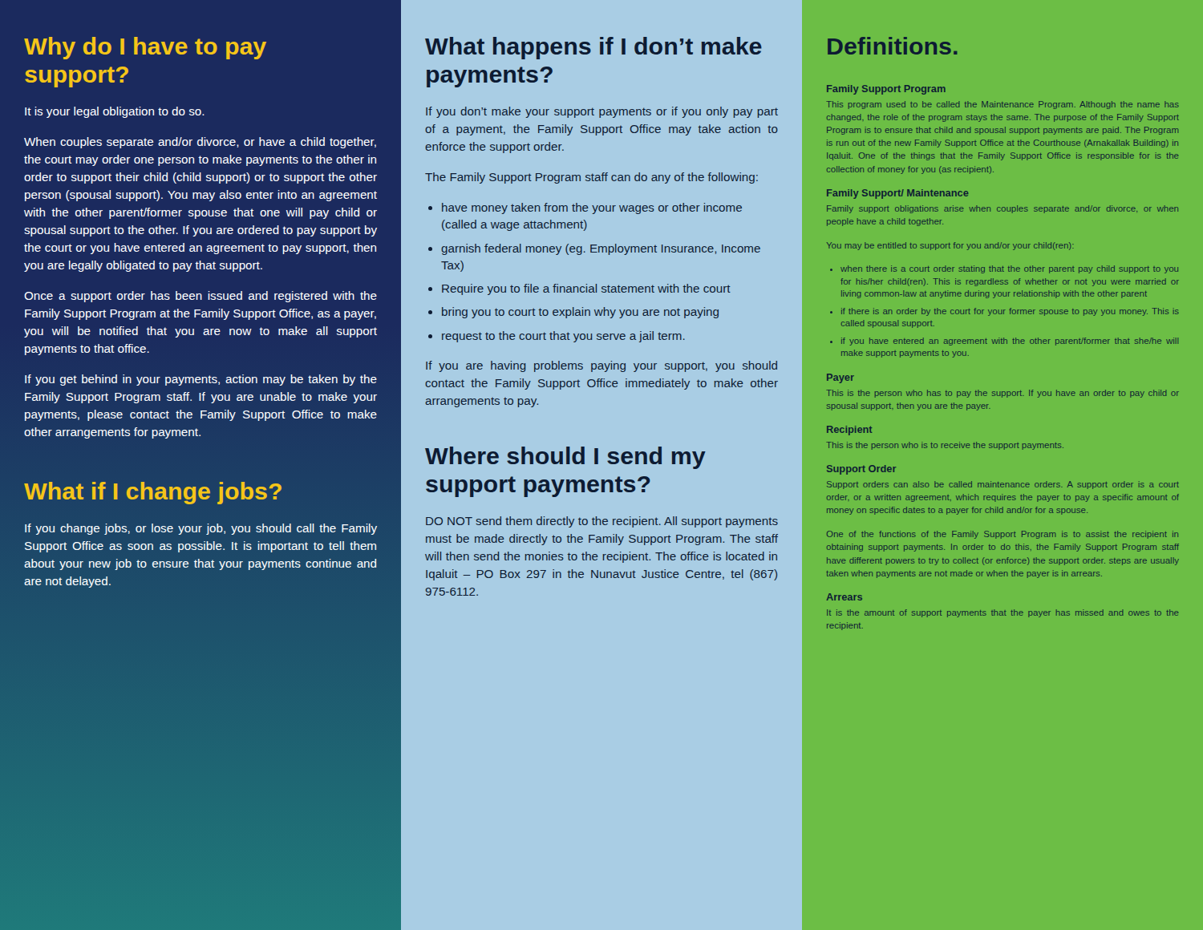Why do I have to pay support?
It is your legal obligation to do so.
When couples separate and/or divorce, or have a child together, the court may order one person to make payments to the other in order to support their child (child support) or to support the other person (spousal support). You may also enter into an agreement with the other parent/former spouse that one will pay child or spousal support to the other. If you are ordered to pay support by the court or you have entered an agreement to pay support, then you are legally obligated to pay that support.
Once a support order has been issued and registered with the Family Support Program at the Family Support Office, as a payer, you will be notified that you are now to make all support payments to that office.
If you get behind in your payments, action may be taken by the Family Support Program staff. If you are unable to make your payments, please contact the Family Support Office to make other arrangements for payment.
What if I change jobs?
If you change jobs, or lose your job, you should call the Family Support Office as soon as possible. It is important to tell them about your new job to ensure that your payments continue and are not delayed.
What happens if I don’t make payments?
If you don’t make your support payments or if you only pay part of a payment, the Family Support Office may take action to enforce the support order.
The Family Support Program staff can do any of the following:
have money taken from the your wages or other income (called a wage attachment)
garnish federal money (eg. Employment Insurance, Income Tax)
Require you to file a financial statement with the court
bring you to court to explain why you are not paying
request to the court that you serve a jail term.
If you are having problems paying your support, you should contact the Family Support Office immediately to make other arrangements to pay.
Where should I send my support payments?
DO NOT send them directly to the recipient. All support payments must be made directly to the Family Support Program. The staff will then send the monies to the recipient. The office is located in Iqaluit – PO Box 297 in the Nunavut Justice Centre, tel (867) 975-6112.
Definitions.
Family Support Program
This program used to be called the Maintenance Program. Although the name has changed, the role of the program stays the same. The purpose of the Family Support Program is to ensure that child and spousal support payments are paid. The Program is run out of the new Family Support Office at the Courthouse (Arnakallak Building) in Iqaluit. One of the things that the Family Support Office is responsible for is the collection of money for you (as recipient).
Family Support/ Maintenance
Family support obligations arise when couples separate and/or divorce, or when people have a child together.
You may be entitled to support for you and/or your child(ren):
when there is a court order stating that the other parent pay child support to you for his/her child(ren). This is regardless of whether or not you were married or living common-law at anytime during your relationship with the other parent
if there is an order by the court for your former spouse to pay you money. This is called spousal support.
if you have entered an agreement with the other parent/former that she/he will make support payments to you.
Payer
This is the person who has to pay the support. If you have an order to pay child or spousal support, then you are the payer.
Recipient
This is the person who is to receive the support payments.
Support Order
Support orders can also be called maintenance orders. A support order is a court order, or a written agreement, which requires the payer to pay a specific amount of money on specific dates to a payer for child and/or for a spouse.
One of the functions of the Family Support Program is to assist the recipient in obtaining support payments. In order to do this, the Family Support Program staff have different powers to try to collect (or enforce) the support order. steps are usually taken when payments are not made or when the payer is in arrears.
Arrears
It is the amount of support payments that the payer has missed and owes to the recipient.